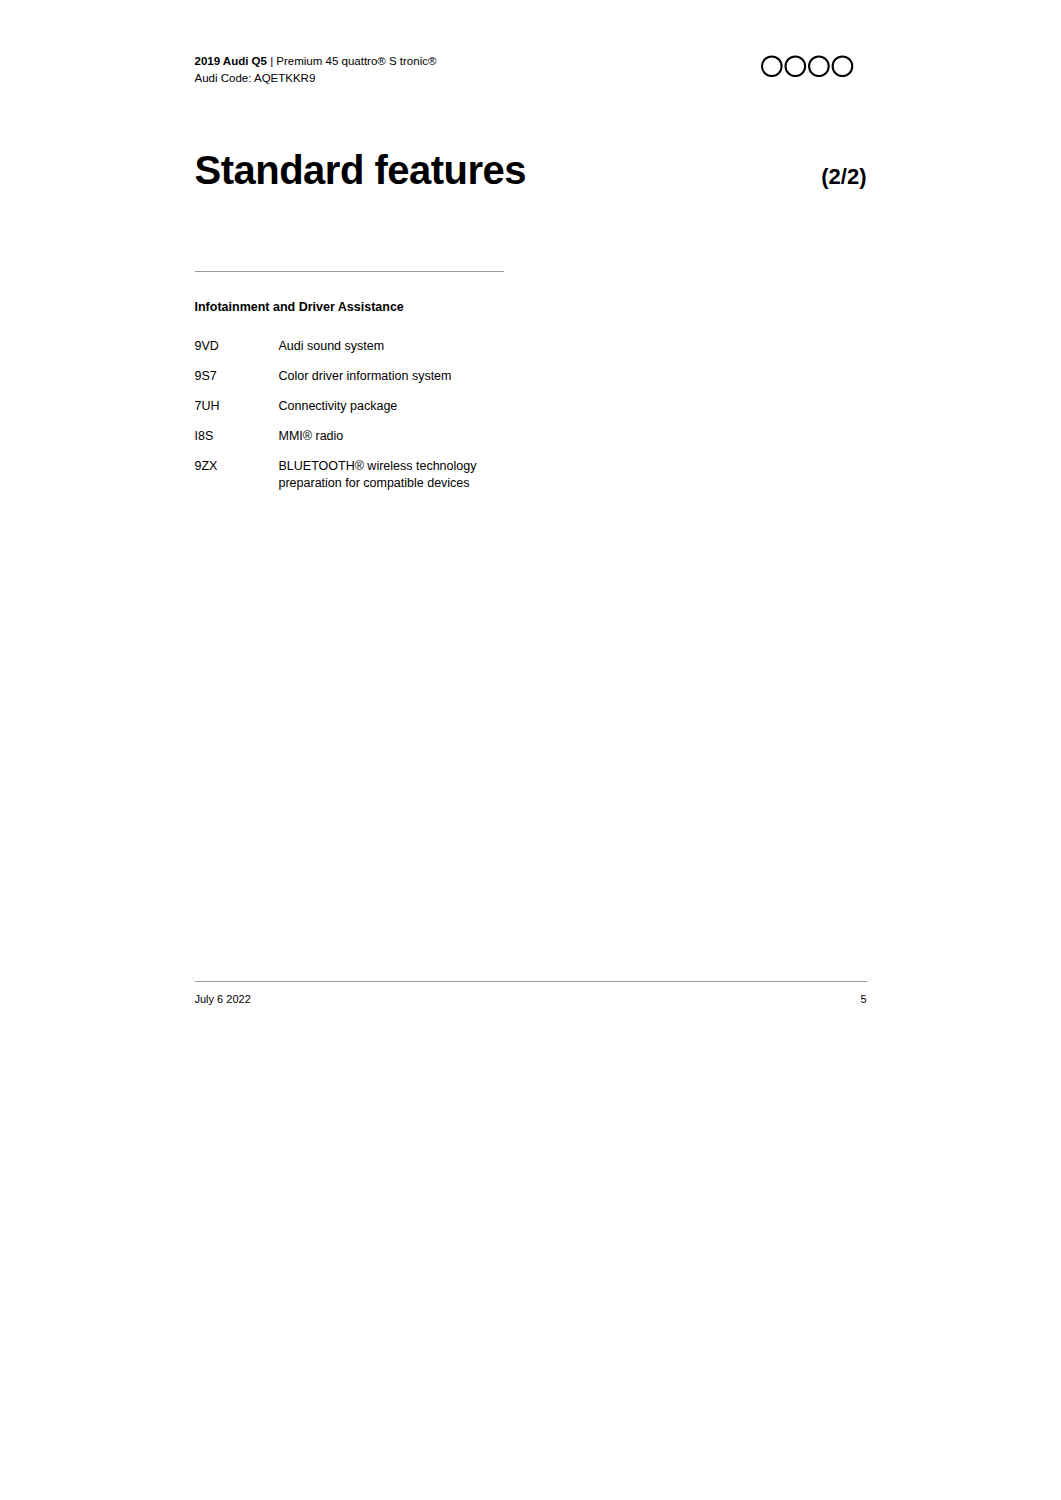2019 Audi Q5 | Premium 45 quattro® S tronic®
Audi Code: AQETKKR9
Standard features
(2/2)
Infotainment and Driver Assistance
| 9VD | Audi sound system |
| 9S7 | Color driver information system |
| 7UH | Connectivity package |
| I8S | MMI® radio |
| 9ZX | BLUETOOTH® wireless technology preparation for compatible devices |
July 6 2022 5